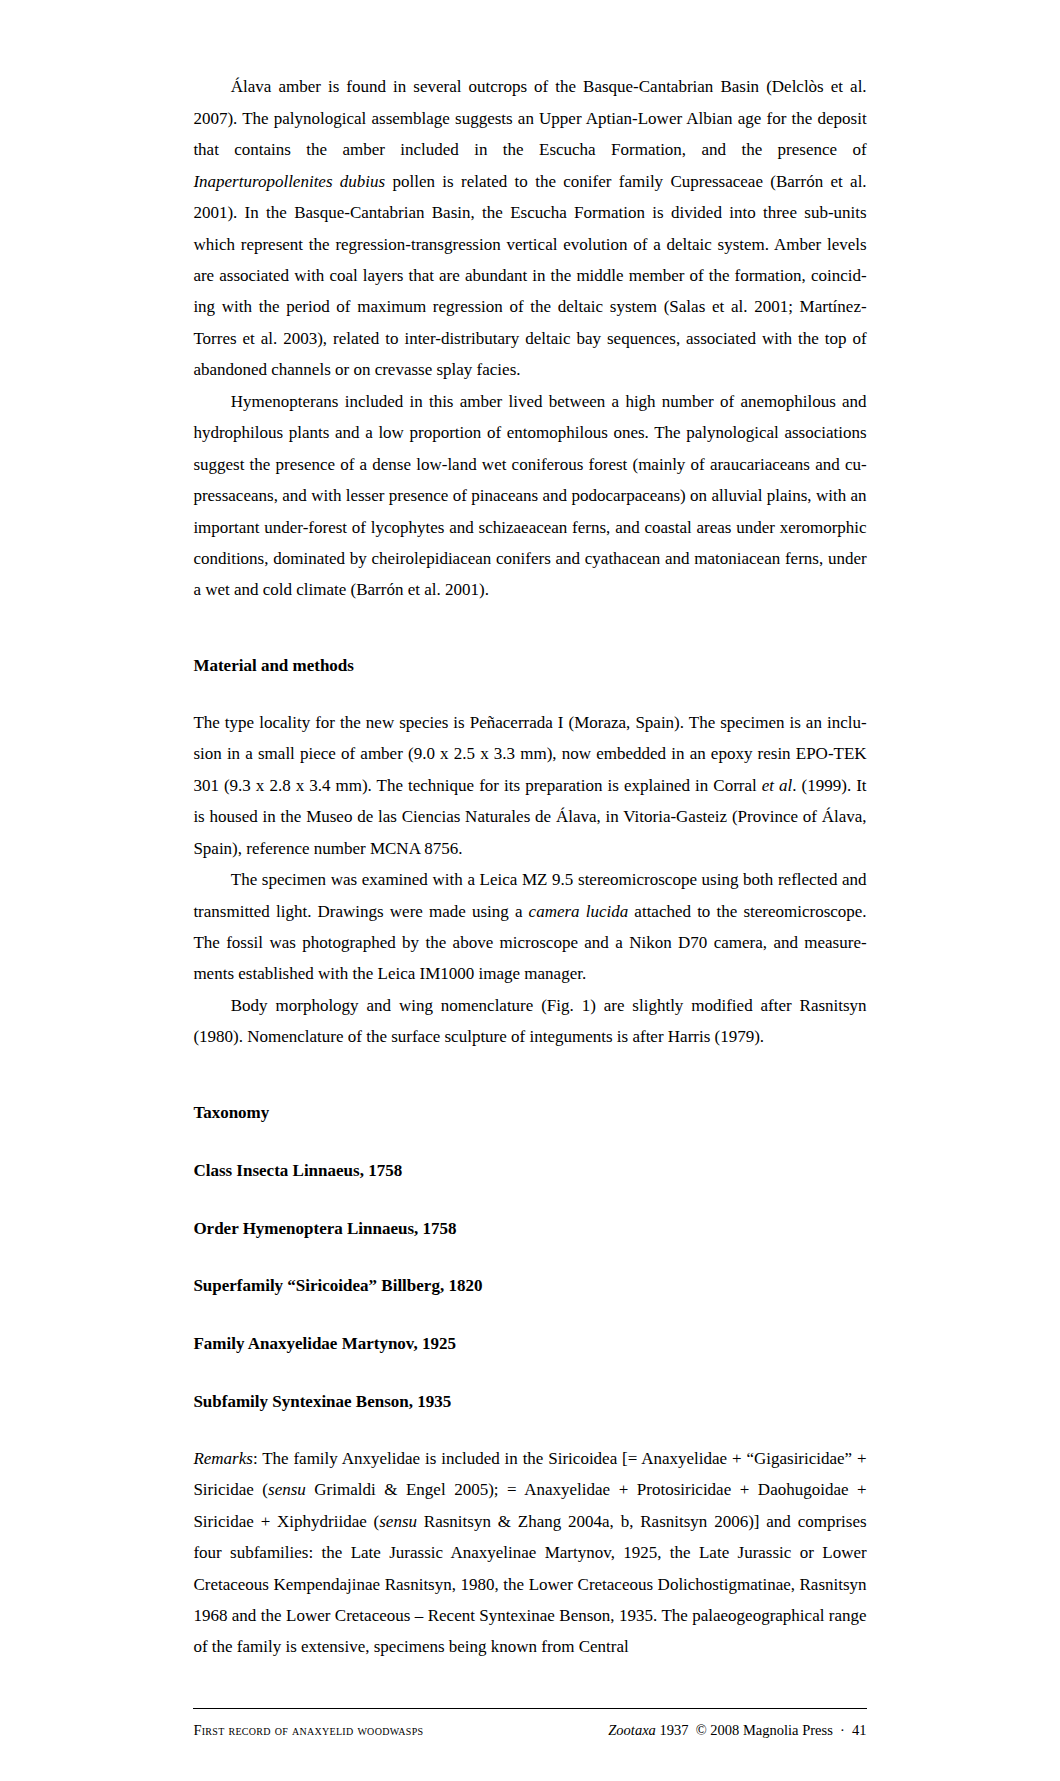Álava amber is found in several outcrops of the Basque-Cantabrian Basin (Delclòs et al. 2007). The palynological assemblage suggests an Upper Aptian-Lower Albian age for the deposit that contains the amber included in the Escucha Formation, and the presence of Inaperturopollenites dubius pollen is related to the conifer family Cupressaceae (Barrón et al. 2001). In the Basque-Cantabrian Basin, the Escucha Formation is divided into three sub-units which represent the regression-transgression vertical evolution of a deltaic system. Amber levels are associated with coal layers that are abundant in the middle member of the formation, coinciding with the period of maximum regression of the deltaic system (Salas et al. 2001; Martínez-Torres et al. 2003), related to inter-distributary deltaic bay sequences, associated with the top of abandoned channels or on crevasse splay facies.
Hymenopterans included in this amber lived between a high number of anemophilous and hydrophilous plants and a low proportion of entomophilous ones. The palynological associations suggest the presence of a dense low-land wet coniferous forest (mainly of araucariaceans and cupressaceans, and with lesser presence of pinaceans and podocarpaceans) on alluvial plains, with an important under-forest of lycophytes and schizaeacean ferns, and coastal areas under xeromorphic conditions, dominated by cheirolepidiacean conifers and cyathacean and matoniacean ferns, under a wet and cold climate (Barrón et al. 2001).
Material and methods
The type locality for the new species is Peñacerrada I (Moraza, Spain). The specimen is an inclusion in a small piece of amber (9.0 x 2.5 x 3.3 mm), now embedded in an epoxy resin EPO-TEK 301 (9.3 x 2.8 x 3.4 mm). The technique for its preparation is explained in Corral et al. (1999). It is housed in the Museo de las Ciencias Naturales de Álava, in Vitoria-Gasteiz (Province of Álava, Spain), reference number MCNA 8756.
The specimen was examined with a Leica MZ 9.5 stereomicroscope using both reflected and transmitted light. Drawings were made using a camera lucida attached to the stereomicroscope. The fossil was photographed by the above microscope and a Nikon D70 camera, and measurements established with the Leica IM1000 image manager.
Body morphology and wing nomenclature (Fig. 1) are slightly modified after Rasnitsyn (1980). Nomenclature of the surface sculpture of integuments is after Harris (1979).
Taxonomy
Class Insecta Linnaeus, 1758
Order Hymenoptera Linnaeus, 1758
Superfamily “Siricoidea” Billberg, 1820
Family Anaxyelidae Martynov, 1925
Subfamily Syntexinae Benson, 1935
Remarks: The family Anxyelidae is included in the Siricoidea [= Anaxyelidae + “Gigasiricidae” + Siricidae (sensu Grimaldi & Engel 2005); = Anaxyelidae + Protosiricidae + Daohugoidae + Siricidae + Xiphydriidae (sensu Rasnitsyn & Zhang 2004a, b, Rasnitsyn 2006)] and comprises four subfamilies: the Late Jurassic Anaxyelinae Martynov, 1925, the Late Jurassic or Lower Cretaceous Kempendajinae Rasnitsyn, 1980, the Lower Cretaceous Dolichostigmatinae, Rasnitsyn 1968 and the Lower Cretaceous – Recent Syntexinae Benson, 1935. The palaeogeographical range of the family is extensive, specimens being known from Central
First record of anaxyelid woodwasps Zootaxa 1937 © 2008 Magnolia Press · 41